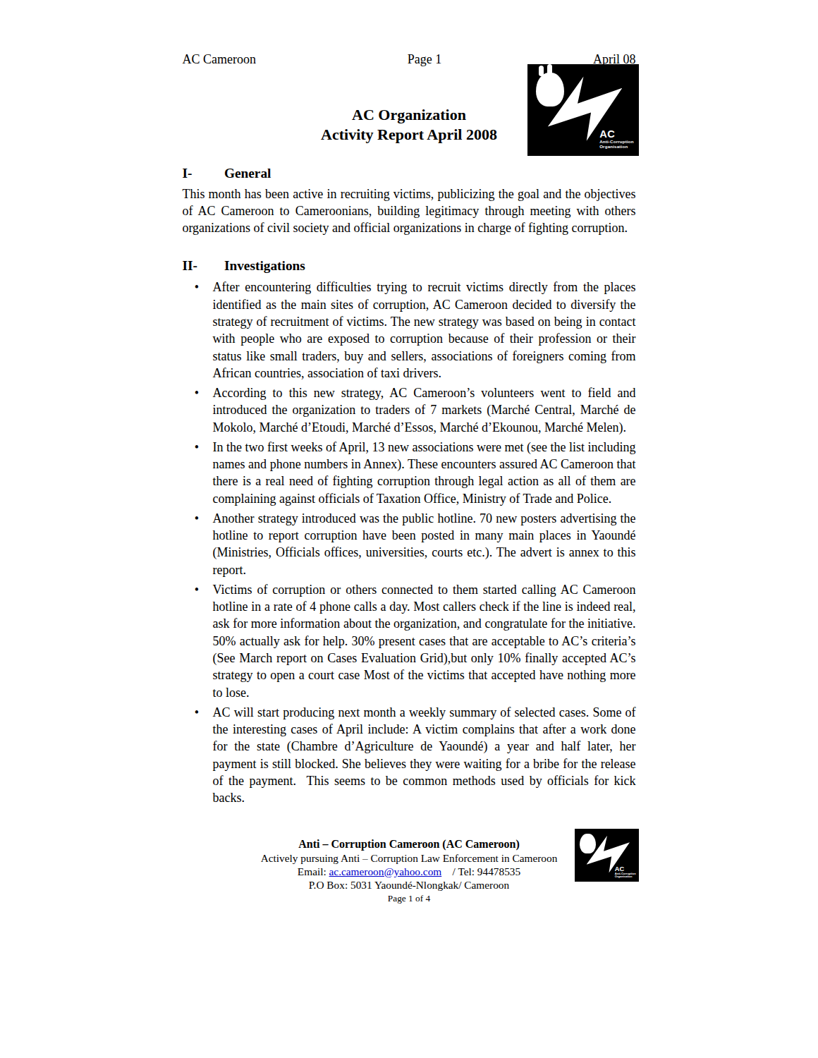AC Cameroon
Page 1
April 08
AC
Anti-Corruption
Organisation
AC Organization Activity Report April 2008
I-General
This month has been active in recruiting victims, publicizing the goal and the objectives of AC Cameroon to Cameroonians, building legitimacy through meeting with others organizations of civil society and official organizations in charge of fighting corruption.
II-Investigations
After encountering difficulties trying to recruit victims directly from the places identified as the main sites of corruption, AC Cameroon decided to diversify the strategy of recruitment of victims. The new strategy was based on being in contact with people who are exposed to corruption because of their profession or their status like small traders, buy and sellers, associations of foreigners coming from African countries, association of taxi drivers.
According to this new strategy, AC Cameroon’s volunteers went to field and introduced the organization to traders of 7 markets (Marché Central, Marché de Mokolo, Marché d’Etoudi, Marché d’Essos, Marché d’Ekounou, Marché Melen).
In the two first weeks of April, 13 new associations were met (see the list including names and phone numbers in Annex). These encounters assured AC Cameroon that there is a real need of fighting corruption through legal action as all of them are complaining against officials of Taxation Office, Ministry of Trade and Police.
Another strategy introduced was the public hotline. 70 new posters advertising the hotline to report corruption have been posted in many main places in Yaoundé (Ministries, Officials offices, universities, courts etc.). The advert is annex to this report.
Victims of corruption or others connected to them started calling AC Cameroon hotline in a rate of 4 phone calls a day. Most callers check if the line is indeed real, ask for more information about the organization, and congratulate for the initiative. 50% actually ask for help. 30% present cases that are acceptable to AC’s criteria’s (See March report on Cases Evaluation Grid),but only 10% finally accepted AC’s strategy to open a court case Most of the victims that accepted have nothing more to lose.
AC will start producing next month a weekly summary of selected cases. Some of the interesting cases of April include: A victim complains that after a work done for the state (Chambre d’Agriculture de Yaoundé) a year and half later, her payment is still blocked. She believes they were waiting for a bribe for the release of the payment. This seems to be common methods used by officials for kick backs.
AC
Anti-Corruption
Organisation
Anti – Corruption Cameroon (AC Cameroon)
Actively pursuing Anti – Corruption Law Enforcement in Cameroon
Email: ac.cameroon@yahoo.com / Tel: 94478535
P.O Box: 5031 Yaoundé-Nlongkak/ Cameroon
Page 1 of 4